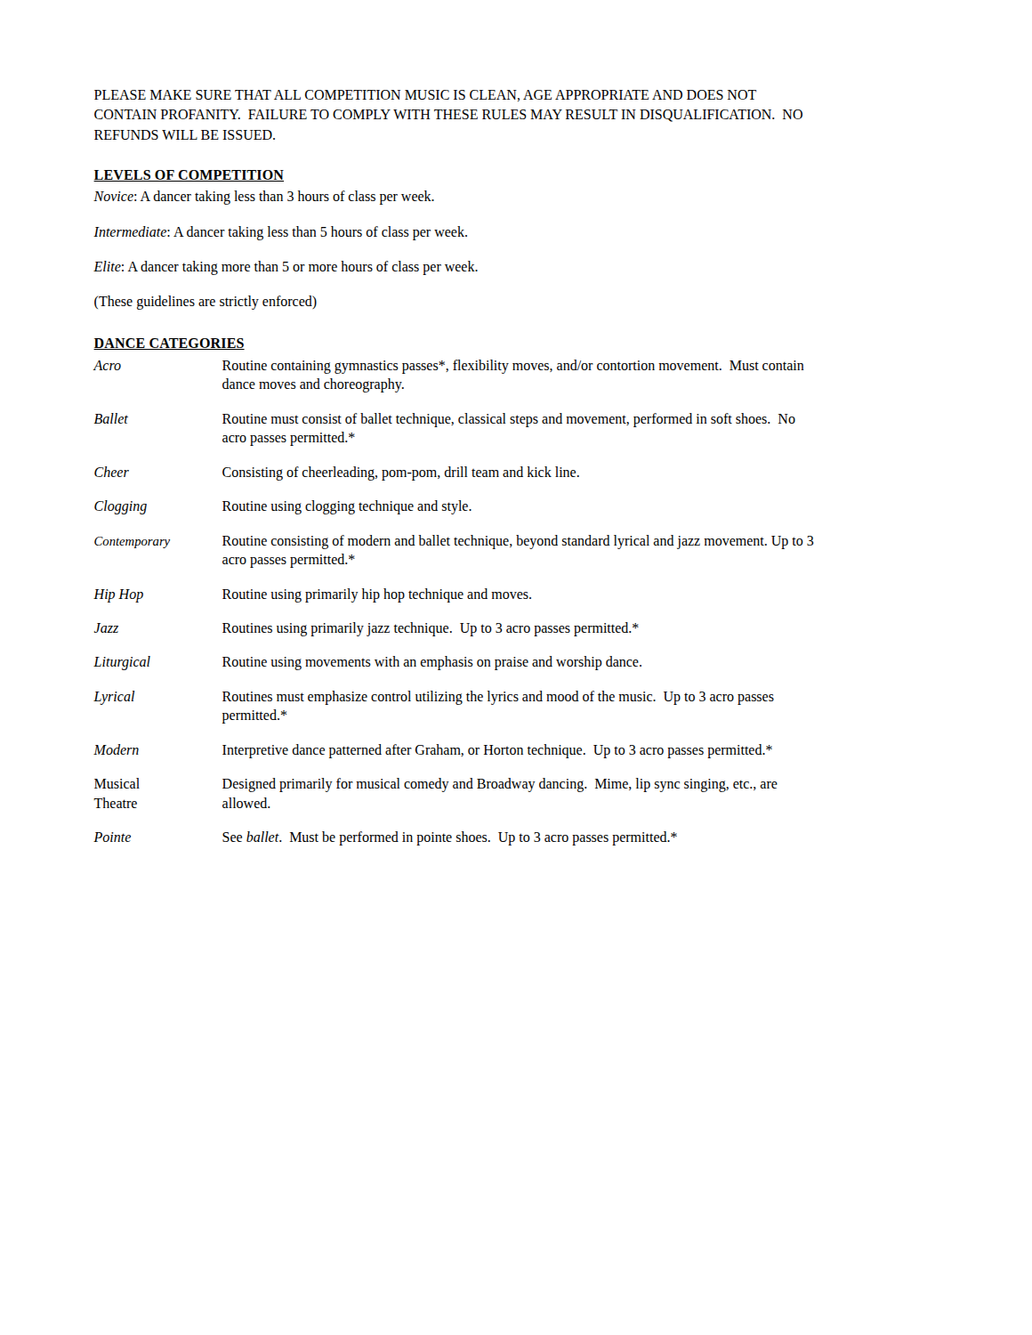Please make sure that all competition music is clean, age appropriate and does not contain profanity. Failure to comply with these rules may result in disqualification. No refunds will be issued.
LEVELS OF COMPETITION
Novice: A dancer taking less than 3 hours of class per week.
Intermediate: A dancer taking less than 5 hours of class per week.
Elite: A dancer taking more than 5 or more hours of class per week.
(These guidelines are strictly enforced)
DANCE CATEGORIES
| Acro | Routine containing gymnastics passes*, flexibility moves, and/or contortion movement. Must contain dance moves and choreography. |
| Ballet | Routine must consist of ballet technique, classical steps and movement, performed in soft shoes. No acro passes permitted.* |
| Cheer | Consisting of cheerleading, pom-pom, drill team and kick line. |
| Clogging | Routine using clogging technique and style. |
| Contemporary | Routine consisting of modern and ballet technique, beyond standard lyrical and jazz movement. Up to 3 acro passes permitted.* |
| Hip Hop | Routine using primarily hip hop technique and moves. |
| Jazz | Routines using primarily jazz technique. Up to 3 acro passes permitted.* |
| Liturgical | Routine using movements with an emphasis on praise and worship dance. |
| Lyrical | Routines must emphasize control utilizing the lyrics and mood of the music. Up to 3 acro passes permitted.* |
| Modern | Interpretive dance patterned after Graham, or Horton technique. Up to 3 acro passes permitted.* |
| Musical Theatre | Designed primarily for musical comedy and Broadway dancing. Mime, lip sync singing, etc., are allowed. |
| Pointe | See ballet . Must be performed in pointe shoes. Up to 3 acro passes permitted.* |